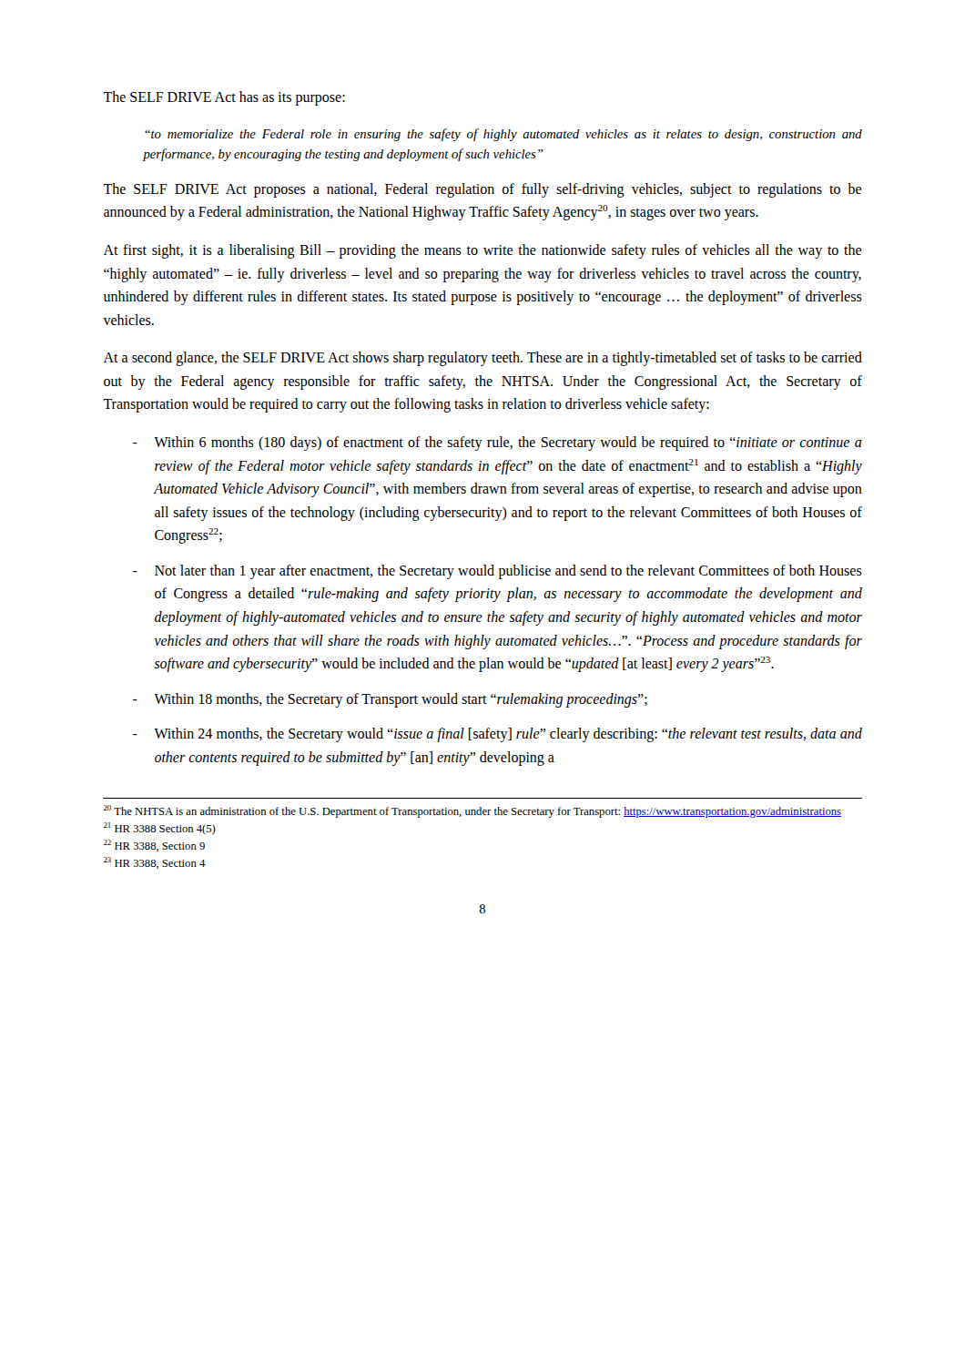The SELF DRIVE Act has as its purpose:
“to memorialize the Federal role in ensuring the safety of highly automated vehicles as it relates to design, construction and performance, by encouraging the testing and deployment of such vehicles”
The SELF DRIVE Act proposes a national, Federal regulation of fully self-driving vehicles, subject to regulations to be announced by a Federal administration, the National Highway Traffic Safety Agency20, in stages over two years.
At first sight, it is a liberalising Bill – providing the means to write the nationwide safety rules of vehicles all the way to the “highly automated” – ie. fully driverless – level and so preparing the way for driverless vehicles to travel across the country, unhindered by different rules in different states. Its stated purpose is positively to “encourage … the deployment” of driverless vehicles.
At a second glance, the SELF DRIVE Act shows sharp regulatory teeth. These are in a tightly-timetabled set of tasks to be carried out by the Federal agency responsible for traffic safety, the NHTSA. Under the Congressional Act, the Secretary of Transportation would be required to carry out the following tasks in relation to driverless vehicle safety:
Within 6 months (180 days) of enactment of the safety rule, the Secretary would be required to “initiate or continue a review of the Federal motor vehicle safety standards in effect” on the date of enactment21 and to establish a “Highly Automated Vehicle Advisory Council”, with members drawn from several areas of expertise, to research and advise upon all safety issues of the technology (including cybersecurity) and to report to the relevant Committees of both Houses of Congress22;
Not later than 1 year after enactment, the Secretary would publicise and send to the relevant Committees of both Houses of Congress a detailed “rule-making and safety priority plan, as necessary to accommodate the development and deployment of highly-automated vehicles and to ensure the safety and security of highly automated vehicles and motor vehicles and others that will share the roads with highly automated vehicles…”. “Process and procedure standards for software and cybersecurity” would be included and the plan would be “updated [at least] every 2 years”23.
Within 18 months, the Secretary of Transport would start “rulemaking proceedings”;
Within 24 months, the Secretary would “issue a final [safety] rule” clearly describing: “the relevant test results, data and other contents required to be submitted by” [an] entity” developing a
20 The NHTSA is an administration of the U.S. Department of Transportation, under the Secretary for Transport: https://www.transportation.gov/administrations
21 HR 3388 Section 4(5)
22 HR 3388, Section 9
23 HR 3388, Section 4
8